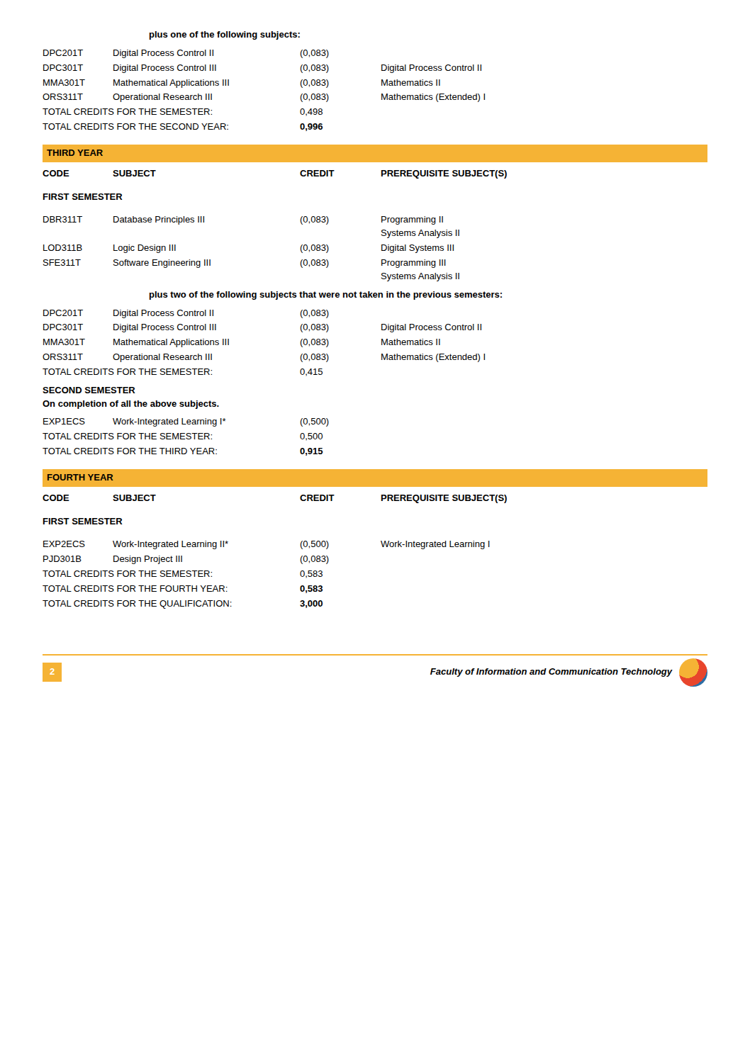plus one of the following subjects:
| DPC201T | Digital Process Control II | (0,083) | |
| DPC301T | Digital Process Control III | (0,083) | Digital Process Control II |
| MMA301T | Mathematical Applications III | (0,083) | Mathematics II |
| ORS311T | Operational Research III | (0,083) | Mathematics (Extended) I |
| TOTAL CREDITS FOR THE SEMESTER: | 0,498 | |
| TOTAL CREDITS FOR THE SECOND YEAR: | 0,996 | |
THIRD YEAR
| CODE | SUBJECT | CREDIT | PREREQUISITE SUBJECT(S) |
| FIRST SEMESTER |
| DBR311T | Database Principles III | (0,083) | Programming II Systems Analysis II |
| LOD311B | Logic Design III | (0,083) | Digital Systems III |
| SFE311T | Software Engineering III | (0,083) | Programming III Systems Analysis II |
plus two of the following subjects that were not taken in the previous semesters:
| DPC201T | Digital Process Control II | (0,083) | |
| DPC301T | Digital Process Control III | (0,083) | Digital Process Control II |
| MMA301T | Mathematical Applications III | (0,083) | Mathematics II |
| ORS311T | Operational Research III | (0,083) | Mathematics (Extended) I |
| TOTAL CREDITS FOR THE SEMESTER: | 0,415 | |
SECOND SEMESTER
On completion of all the above subjects.
| EXP1ECS | Work-Integrated Learning I* | (0,500) | |
| TOTAL CREDITS FOR THE SEMESTER: | 0,500 | |
| TOTAL CREDITS FOR THE THIRD YEAR: | 0,915 | |
FOURTH YEAR
| CODE | SUBJECT | CREDIT | PREREQUISITE SUBJECT(S) |
| FIRST SEMESTER |
| EXP2ECS | Work-Integrated Learning II* | (0,500) | Work-Integrated Learning I |
| PJD301B | Design Project III | (0,083) | |
| TOTAL CREDITS FOR THE SEMESTER: | 0,583 | |
| TOTAL CREDITS FOR THE FOURTH YEAR: | 0,583 | |
| TOTAL CREDITS FOR THE QUALIFICATION: | 3,000 | |
2
Faculty of Information and Communication Technology